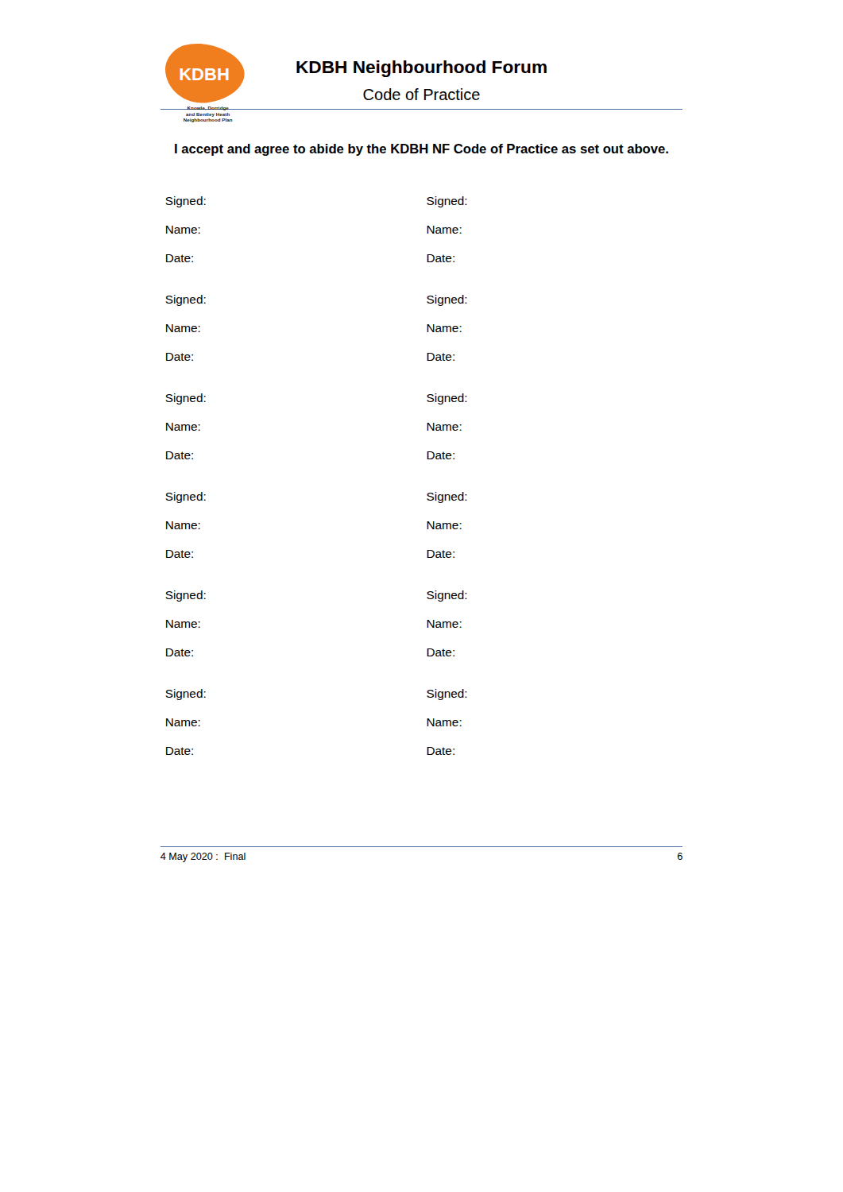KDBH
Knowle, Dorridge
and Bentley Heath
Neighbourhood Plan
KDBH Neighbourhood Forum
Code of Practice
I accept and agree to abide by the KDBH NF Code of Practice as set out above.
| Signed: Name: Date: | Signed: Name: Date: |
| Signed: Name: Date: | Signed: Name: Date: |
| Signed: Name: Date: | Signed: Name: Date: |
| Signed: Name: Date: | Signed: Name: Date: |
| Signed: Name: Date: | Signed: Name: Date: |
| Signed: Name: Date: | Signed: Name: Date: |
4 May 2020 : Final 6